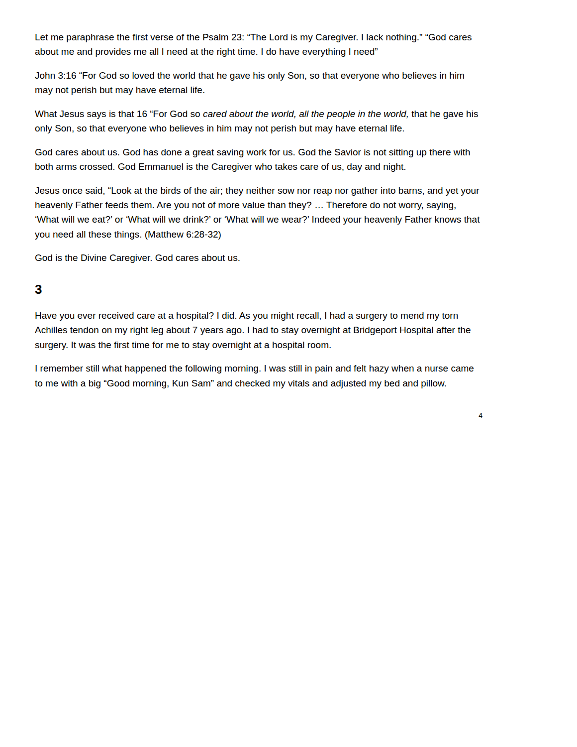Let me paraphrase the first verse of the Psalm 23: “The Lord is my Caregiver. I lack nothing.” “God cares about me and provides me all I need at the right time. I do have everything I need”
John 3:16 “For God so loved the world that he gave his only Son, so that everyone who believes in him may not perish but may have eternal life.
What Jesus says is that 16 “For God so cared about the world, all the people in the world, that he gave his only Son, so that everyone who believes in him may not perish but may have eternal life.
God cares about us. God has done a great saving work for us. God the Savior is not sitting up there with both arms crossed. God Emmanuel is the Caregiver who takes care of us, day and night.
Jesus once said, “Look at the birds of the air; they neither sow nor reap nor gather into barns, and yet your heavenly Father feeds them. Are you not of more value than they? … Therefore do not worry, saying, ‘What will we eat?’ or ‘What will we drink?’ or ‘What will we wear?’ Indeed your heavenly Father knows that you need all these things. (Matthew 6:28-32)
God is the Divine Caregiver. God cares about us.
3
Have you ever received care at a hospital? I did. As you might recall, I had a surgery to mend my torn Achilles tendon on my right leg about 7 years ago. I had to stay overnight at Bridgeport Hospital after the surgery. It was the first time for me to stay overnight at a hospital room.
I remember still what happened the following morning. I was still in pain and felt hazy when a nurse came to me with a big “Good morning, Kun Sam” and checked my vitals and adjusted my bed and pillow.
4